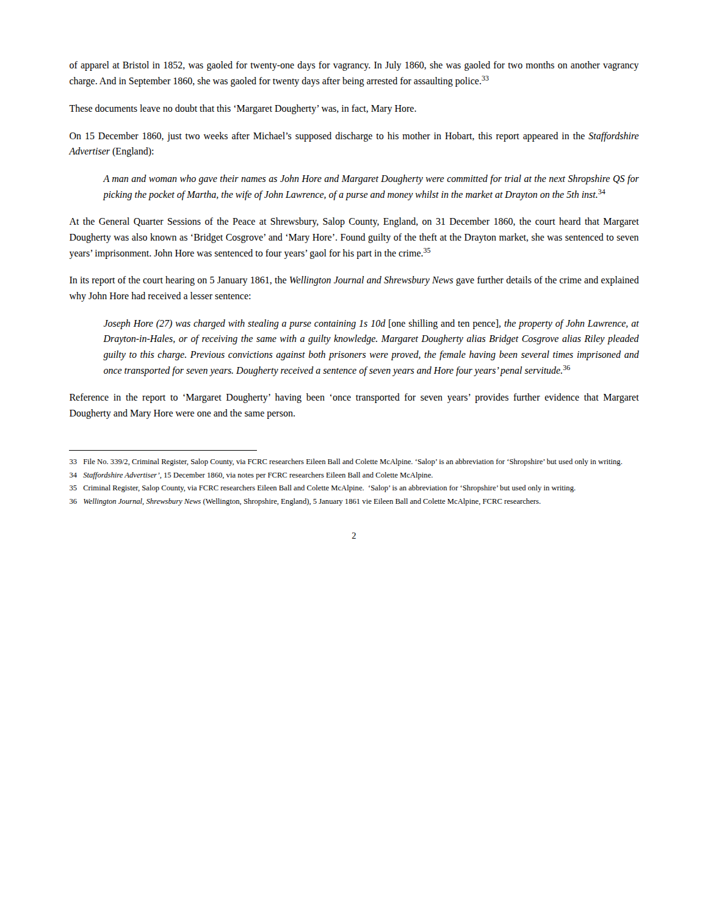of apparel at Bristol in 1852, was gaoled for twenty-one days for vagrancy. In July 1860, she was gaoled for two months on another vagrancy charge. And in September 1860, she was gaoled for twenty days after being arrested for assaulting police.33
These documents leave no doubt that this ‘Margaret Dougherty’ was, in fact, Mary Hore.
On 15 December 1860, just two weeks after Michael’s supposed discharge to his mother in Hobart, this report appeared in the Staffordshire Advertiser (England):
A man and woman who gave their names as John Hore and Margaret Dougherty were committed for trial at the next Shropshire QS for picking the pocket of Martha, the wife of John Lawrence, of a purse and money whilst in the market at Drayton on the 5th inst.34
At the General Quarter Sessions of the Peace at Shrewsbury, Salop County, England, on 31 December 1860, the court heard that Margaret Dougherty was also known as ‘Bridget Cosgrove’ and ‘Mary Hore’. Found guilty of the theft at the Drayton market, she was sentenced to seven years’ imprisonment. John Hore was sentenced to four years’ gaol for his part in the crime.35
In its report of the court hearing on 5 January 1861, the Wellington Journal and Shrewsbury News gave further details of the crime and explained why John Hore had received a lesser sentence:
Joseph Hore (27) was charged with stealing a purse containing 1s 10d [one shilling and ten pence], the property of John Lawrence, at Drayton-in-Hales, or of receiving the same with a guilty knowledge. Margaret Dougherty alias Bridget Cosgrove alias Riley pleaded guilty to this charge. Previous convictions against both prisoners were proved, the female having been several times imprisoned and once transported for seven years. Dougherty received a sentence of seven years and Hore four years’ penal servitude.36
Reference in the report to ‘Margaret Dougherty’ having been ‘once transported for seven years’ provides further evidence that Margaret Dougherty and Mary Hore were one and the same person.
33 File No. 339/2, Criminal Register, Salop County, via FCRC researchers Eileen Ball and Colette McAlpine. ‘Salop’ is an abbreviation for ‘Shropshire’ but used only in writing.
34 Staffordshire Advertiser’, 15 December 1860, via notes per FCRC researchers Eileen Ball and Colette McAlpine.
35 Criminal Register, Salop County, via FCRC researchers Eileen Ball and Colette McAlpine. ‘Salop’ is an abbreviation for ‘Shropshire’ but used only in writing.
36 Wellington Journal, Shrewsbury News (Wellington, Shropshire, England), 5 January 1861 vie Eileen Ball and Colette McAlpine, FCRC researchers.
2